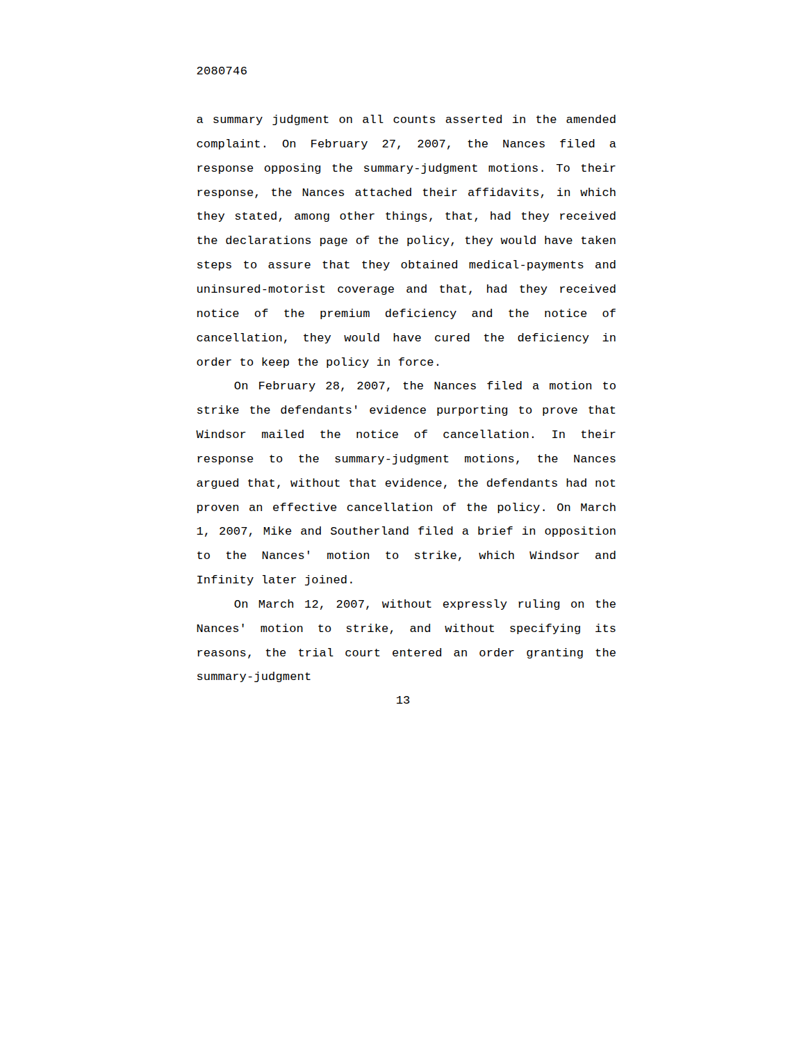2080746
a summary judgment on all counts asserted in the amended complaint. On February 27, 2007, the Nances filed a response opposing the summary-judgment motions. To their response, the Nances attached their affidavits, in which they stated, among other things, that, had they received the declarations page of the policy, they would have taken steps to assure that they obtained medical-payments and uninsured-motorist coverage and that, had they received notice of the premium deficiency and the notice of cancellation, they would have cured the deficiency in order to keep the policy in force.
On February 28, 2007, the Nances filed a motion to strike the defendants' evidence purporting to prove that Windsor mailed the notice of cancellation. In their response to the summary-judgment motions, the Nances argued that, without that evidence, the defendants had not proven an effective cancellation of the policy. On March 1, 2007, Mike and Southerland filed a brief in opposition to the Nances' motion to strike, which Windsor and Infinity later joined.
On March 12, 2007, without expressly ruling on the Nances' motion to strike, and without specifying its reasons, the trial court entered an order granting the summary-judgment
13